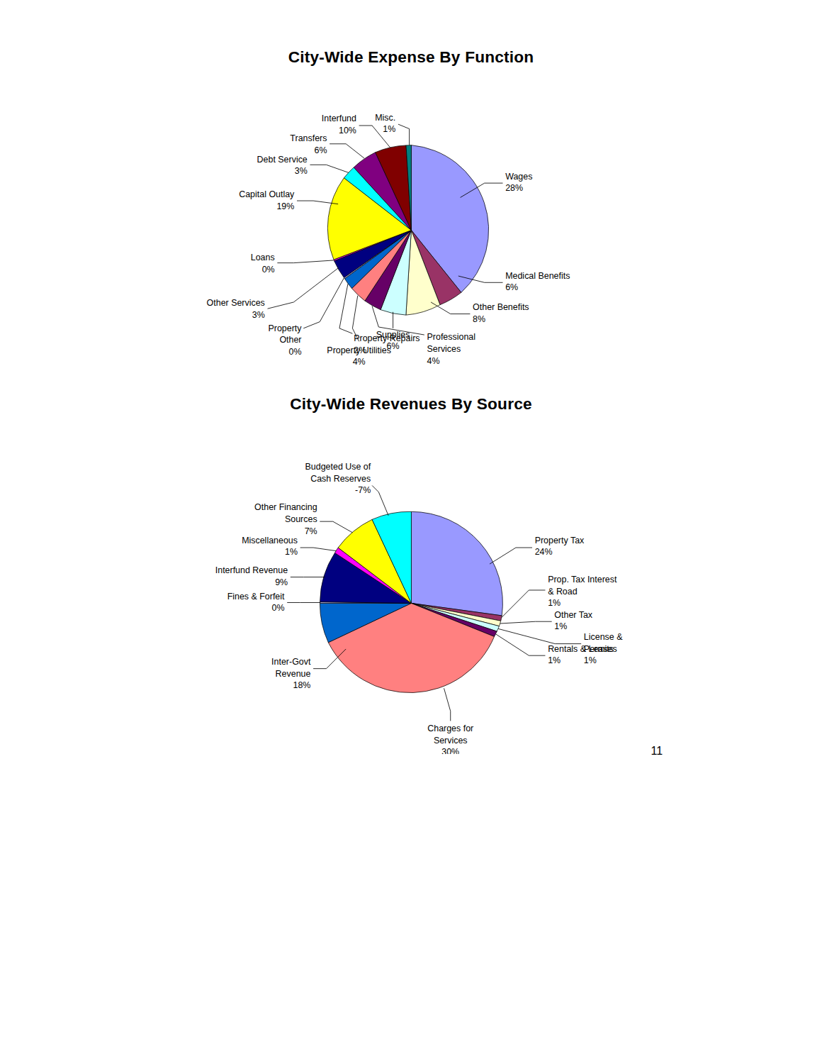City-Wide Expense By Function
City-Wide Expense By Function Pie chart showing city-wide expenses by function: Wages 28%, Medical Benefits 6%, Other Benefits 8%, Supplies 6%, Professional Services 4%, Property Utilities 4%, Property Repairs 2%, Property Other 0%, Other Services 3%, Loans 0%, Capital Outlay 19%, Debt Service 3%, Transfers 6%, Interfund 10%, Misc. 1%. Wages 28% Medical Benefits 6% Other Benefits 8% Supplies 6% Professional Services 4% Property Utilities 4% Property Repairs 2% Property Other 0% Other Services 3% Loans 0% Capital Outlay 19% Debt Service 3% Transfers 6% Interfund 10% Misc. 1%
City-Wide Revenues By Source
City-Wide Revenues By Source Pie chart showing city-wide revenues by source: Property Tax 24%, Prop. Tax Interest & Road 1%, Other Tax 1%, License & Permits 1%, Rentals & Leases 1%, Charges for Services 30%, Inter-Govt Revenue 18%, Fines & Forfeit 0%, Interfund Revenue 9%, Miscellaneous 1%, Other Financing Sources 7%, Budgeted Use of Cash Reserves negative 7%. Property Tax 24% Prop. Tax Interest & Road 1% Other Tax 1% License & Permits 1% Rentals & Leases 1% Charges for Services 30% Inter-Govt Revenue 18% Fines & Forfeit 0% Interfund Revenue 9% Miscellaneous 1% Other Financing Sources 7% Budgeted Use of Cash Reserves -7%
11